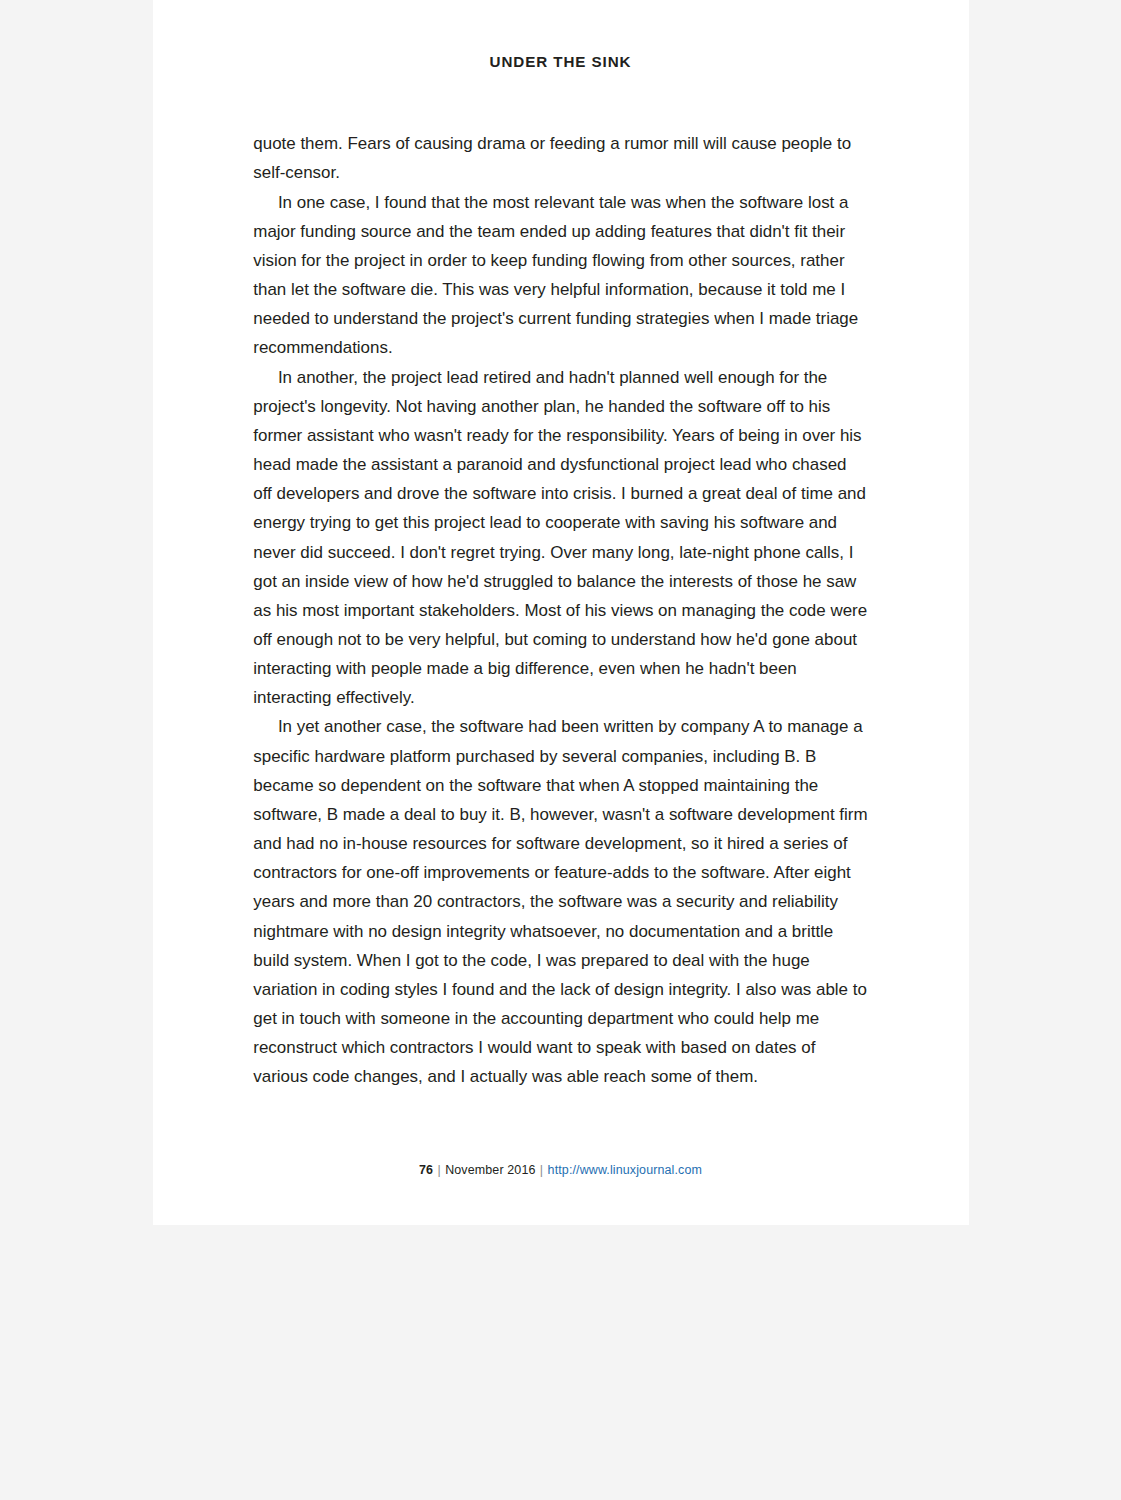Under the Sink
quote them. Fears of causing drama or feeding a rumor mill will cause people to self-censor.
In one case, I found that the most relevant tale was when the software lost a major funding source and the team ended up adding features that didn't fit their vision for the project in order to keep funding flowing from other sources, rather than let the software die. This was very helpful information, because it told me I needed to understand the project's current funding strategies when I made triage recommendations.
In another, the project lead retired and hadn't planned well enough for the project's longevity. Not having another plan, he handed the software off to his former assistant who wasn't ready for the responsibility. Years of being in over his head made the assistant a paranoid and dysfunctional project lead who chased off developers and drove the software into crisis. I burned a great deal of time and energy trying to get this project lead to cooperate with saving his software and never did succeed. I don't regret trying. Over many long, late-night phone calls, I got an inside view of how he'd struggled to balance the interests of those he saw as his most important stakeholders. Most of his views on managing the code were off enough not to be very helpful, but coming to understand how he'd gone about interacting with people made a big difference, even when he hadn't been interacting effectively.
In yet another case, the software had been written by company A to manage a specific hardware platform purchased by several companies, including B. B became so dependent on the software that when A stopped maintaining the software, B made a deal to buy it. B, however, wasn't a software development firm and had no in-house resources for software development, so it hired a series of contractors for one-off improvements or feature-adds to the software. After eight years and more than 20 contractors, the software was a security and reliability nightmare with no design integrity whatsoever, no documentation and a brittle build system. When I got to the code, I was prepared to deal with the huge variation in coding styles I found and the lack of design integrity. I also was able to get in touch with someone in the accounting department who could help me reconstruct which contractors I would want to speak with based on dates of various code changes, and I actually was able reach some of them.
76|November 2016|http://www.linuxjournal.com